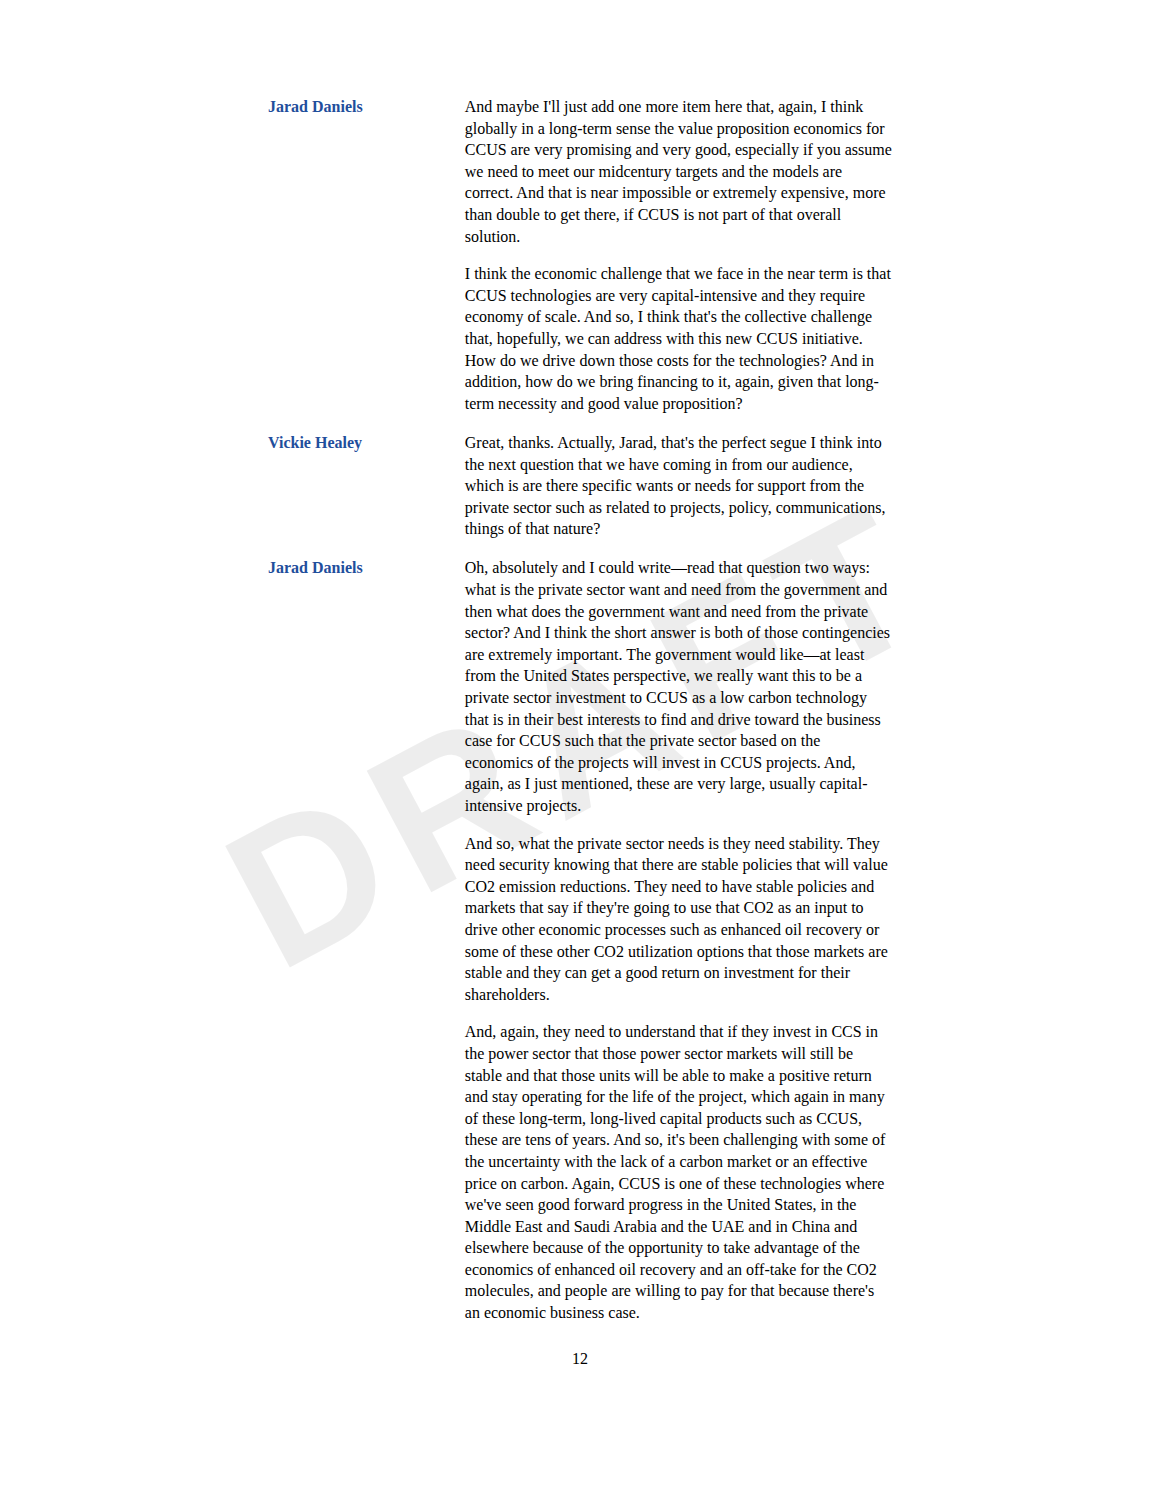DRAFT
Jarad Daniels
And maybe I'll just add one more item here that, again, I think globally in a long-term sense the value proposition economics for CCUS are very promising and very good, especially if you assume we need to meet our midcentury targets and the models are correct. And that is near impossible or extremely expensive, more than double to get there, if CCUS is not part of that overall solution.
I think the economic challenge that we face in the near term is that CCUS technologies are very capital-intensive and they require economy of scale. And so, I think that's the collective challenge that, hopefully, we can address with this new CCUS initiative. How do we drive down those costs for the technologies? And in addition, how do we bring financing to it, again, given that long-term necessity and good value proposition?
Vickie Healey
Great, thanks. Actually, Jarad, that's the perfect segue I think into the next question that we have coming in from our audience, which is are there specific wants or needs for support from the private sector such as related to projects, policy, communications, things of that nature?
Jarad Daniels
Oh, absolutely and I could write—read that question two ways: what is the private sector want and need from the government and then what does the government want and need from the private sector? And I think the short answer is both of those contingencies are extremely important. The government would like—at least from the United States perspective, we really want this to be a private sector investment to CCUS as a low carbon technology that is in their best interests to find and drive toward the business case for CCUS such that the private sector based on the economics of the projects will invest in CCUS projects. And, again, as I just mentioned, these are very large, usually capital-intensive projects.
And so, what the private sector needs is they need stability. They need security knowing that there are stable policies that will value CO2 emission reductions. They need to have stable policies and markets that say if they're going to use that CO2 as an input to drive other economic processes such as enhanced oil recovery or some of these other CO2 utilization options that those markets are stable and they can get a good return on investment for their shareholders.
And, again, they need to understand that if they invest in CCS in the power sector that those power sector markets will still be stable and that those units will be able to make a positive return and stay operating for the life of the project, which again in many of these long-term, long-lived capital products such as CCUS, these are tens of years. And so, it's been challenging with some of the uncertainty with the lack of a carbon market or an effective price on carbon. Again, CCUS is one of these technologies where we've seen good forward progress in the United States, in the Middle East and Saudi Arabia and the UAE and in China and elsewhere because of the opportunity to take advantage of the economics of enhanced oil recovery and an off-take for the CO2 molecules, and people are willing to pay for that because there's an economic business case.
12